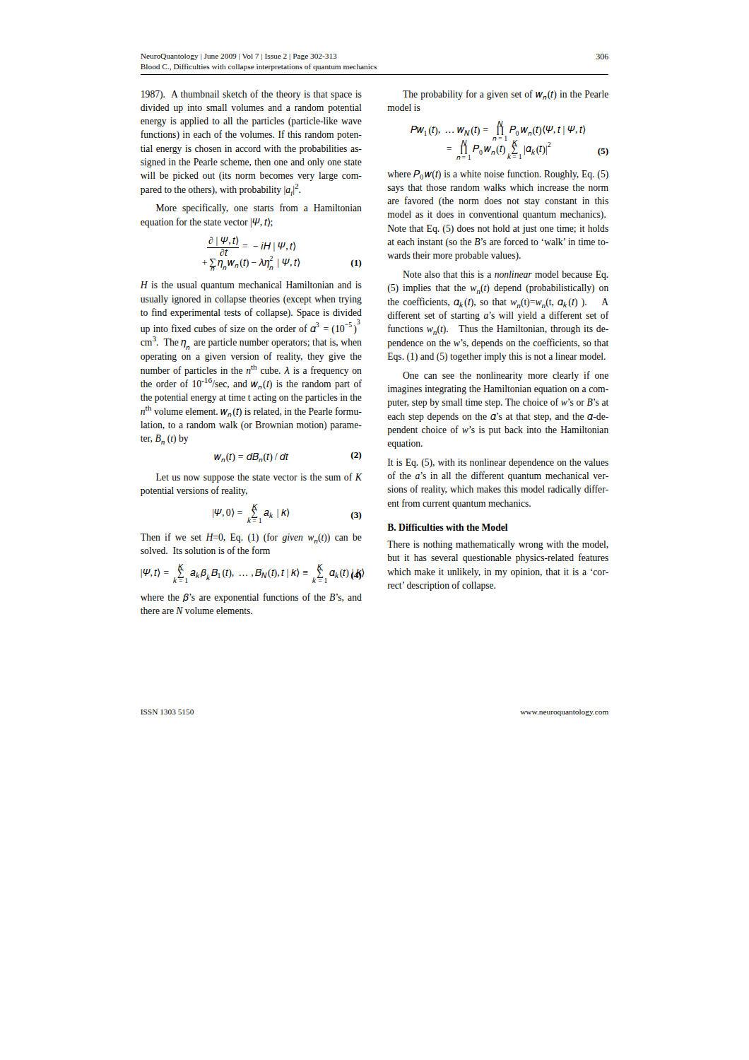NeuroQuantology | June 2009 | Vol 7 | Issue 2 | Page 302-313
Blood C., Difficulties with collapse interpretations of quantum mechanics
306
1987). A thumbnail sketch of the theory is that space is divided up into small volumes and a random potential energy is applied to all the particles (particle-like wave functions) in each of the volumes. If this random potential energy is chosen in accord with the probabilities assigned in the Pearle scheme, then one and only one state will be picked out (its norm becomes very large compared to the others), with probability |ai|2.
More specifically, one starts from a Hamiltonian equation for the state vector |Ψ,t⟩;
∂|Ψ,t⟩ ∂t = −iH|Ψ,t⟩ + ∑n ηn wn (t) − λ ηn2 |Ψ,t⟩ (1)
H is the usual quantum mechanical Hamiltonian and is usually ignored in collapse theories (except when trying to find experimental tests of collapse). Space is divided up into fixed cubes of size on the order of α3=(10−5)3 cm3. The ηn are particle number operators; that is, when operating on a given version of reality, they give the number of particles in the nth cube. λ is a frequency on the order of 10-16/sec, and wn(t) is the random part of the potential energy at time t acting on the particles in the nth volume element. wn(t) is related, in the Pearle formulation, to a random walk (or Brownian motion) parameter, Bn (t) by
wn(t) = dBn(t) /dt (2)
Let us now suppose the state vector is the sum of K potential versions of reality,
|Ψ,0⟩ = ∑k=1K ak |k⟩ (3)
Then if we set H=0, Eq. (1) (for given wn(t)) can be solved. Its solution is of the form
|Ψ,t⟩ = ∑k=1K ak βk B1(t),…, BN(t),t |k⟩ ≡ ∑k=1K αk(t) |k⟩ (4)
where the β’s are exponential functions of the B’s, and there are N volume elements.
The probability for a given set of wn(t) in the Pearle model is
P w1(t),… wN(t) = ∏n=1N P0 wn(t) ⟨Ψ,t|Ψ,t⟩ = ∏n=1N P0 wn(t) ∑k=1K |αk(t)| 2 (5)
where P0w(t) is a white noise function. Roughly, Eq. (5) says that those random walks which increase the norm are favored (the norm does not stay constant in this model as it does in conventional quantum mechanics). Note that Eq. (5) does not hold at just one time; it holds at each instant (so the B’s are forced to ‘walk’ in time towards their more probable values).
Note also that this is a nonlinear model because Eq. (5) implies that the wn(t) depend (probabilistically) on the coefficients, αk(t), so that wn(t)=wn(t, αk(t) ). A different set of starting a’s will yield a different set of functions wn(t). Thus the Hamiltonian, through its dependence on the w’s, depends on the coefficients, so that Eqs. (1) and (5) together imply this is not a linear model.
One can see the nonlinearity more clearly if one imagines integrating the Hamiltonian equation on a computer, step by small time step. The choice of w’s or B’s at each step depends on the α’s at that step, and the α-dependent choice of w’s is put back into the Hamiltonian equation.
It is Eq. (5), with its nonlinear dependence on the values of the a’s in all the different quantum mechanical versions of reality, which makes this model radically different from current quantum mechanics.
B. Difficulties with the Model
There is nothing mathematically wrong with the model, but it has several questionable physics-related features which make it unlikely, in my opinion, that it is a ‘correct’ description of collapse.
ISSN 1303 5150
www.neuroquantology.com